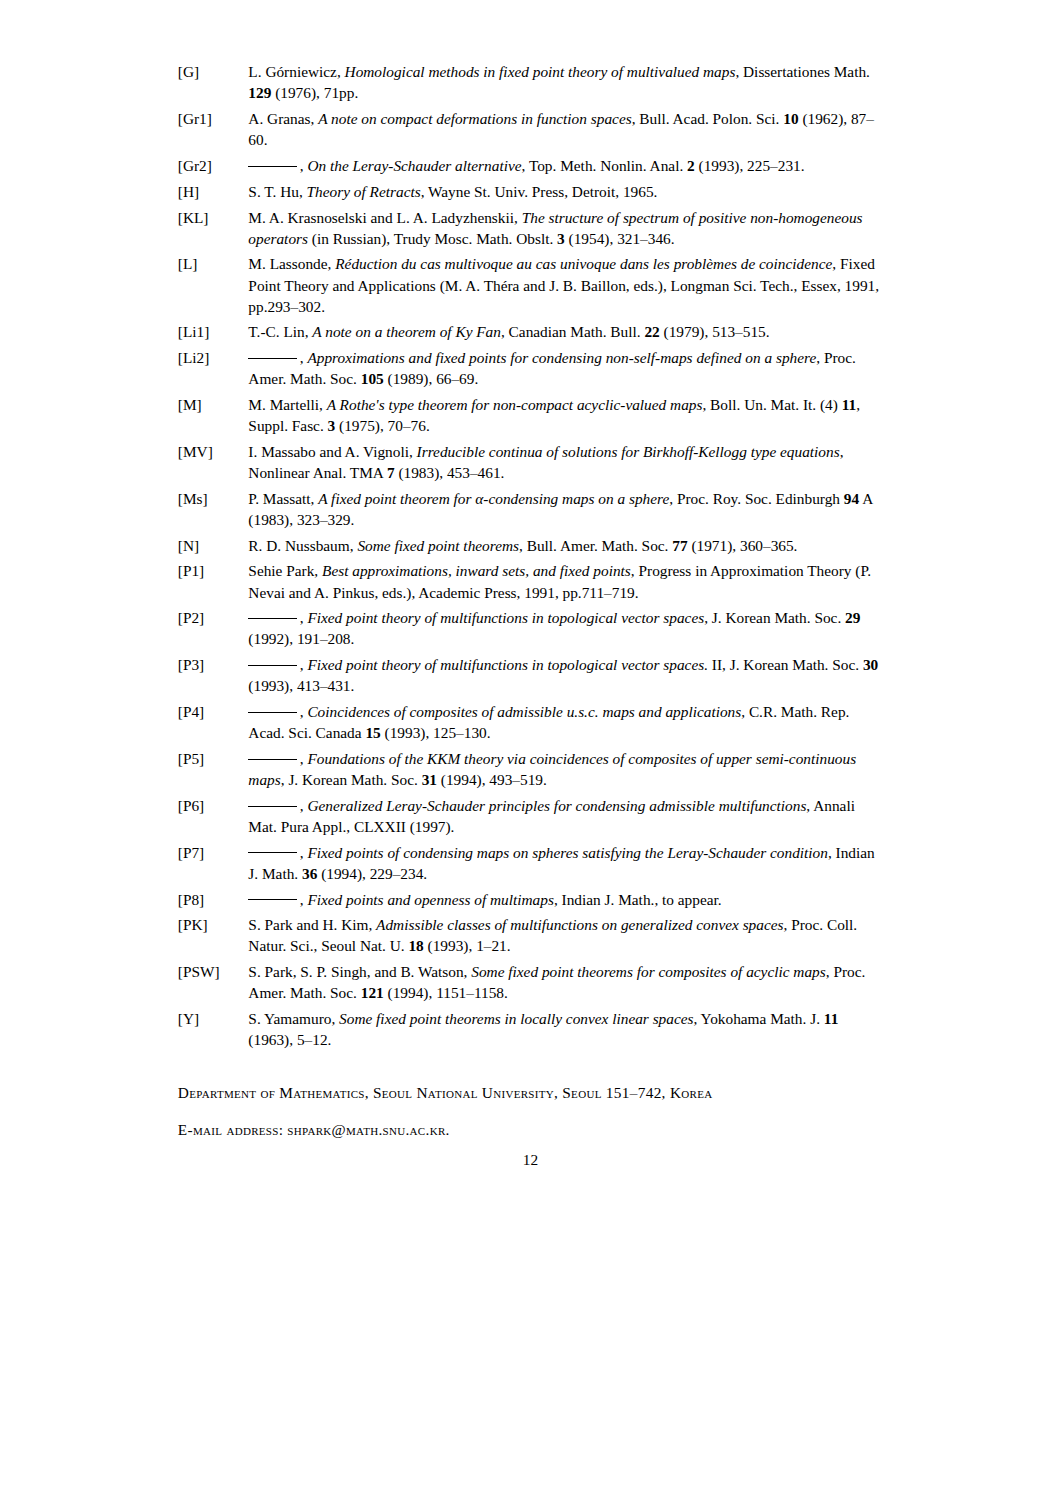[G]
L. Górniewicz, Homological methods in fixed point theory of multivalued maps, Dissertationes Math. 129 (1976), 71pp.
[Gr1]
A. Granas, A note on compact deformations in function spaces, Bull. Acad. Polon. Sci. 10 (1962), 87–60.
[Gr2]
, On the Leray-Schauder alternative, Top. Meth. Nonlin. Anal. 2 (1993), 225–231.
[H]
S. T. Hu, Theory of Retracts, Wayne St. Univ. Press, Detroit, 1965.
[KL]
M. A. Krasnoselski and L. A. Ladyzhenskii, The structure of spectrum of positive non-homogeneous operators (in Russian), Trudy Mosc. Math. Obslt. 3 (1954), 321–346.
[L]
M. Lassonde, Réduction du cas multivoque au cas univoque dans les problèmes de coincidence, Fixed Point Theory and Applications (M. A. Théra and J. B. Baillon, eds.), Longman Sci. Tech., Essex, 1991, pp.293–302.
[Li1]
T.-C. Lin, A note on a theorem of Ky Fan, Canadian Math. Bull. 22 (1979), 513–515.
[Li2]
, Approximations and fixed points for condensing non-self-maps defined on a sphere, Proc. Amer. Math. Soc. 105 (1989), 66–69.
[M]
M. Martelli, A Rothe's type theorem for non-compact acyclic-valued maps, Boll. Un. Mat. It. (4) 11, Suppl. Fasc. 3 (1975), 70–76.
[MV]
I. Massabo and A. Vignoli, Irreducible continua of solutions for Birkhoff-Kellogg type equations, Nonlinear Anal. TMA 7 (1983), 453–461.
[Ms]
P. Massatt, A fixed point theorem for α-condensing maps on a sphere, Proc. Roy. Soc. Edinburgh 94 A (1983), 323–329.
[N]
R. D. Nussbaum, Some fixed point theorems, Bull. Amer. Math. Soc. 77 (1971), 360–365.
[P1]
Sehie Park, Best approximations, inward sets, and fixed points, Progress in Approximation Theory (P. Nevai and A. Pinkus, eds.), Academic Press, 1991, pp.711–719.
[P2]
, Fixed point theory of multifunctions in topological vector spaces, J. Korean Math. Soc. 29 (1992), 191–208.
[P3]
, Fixed point theory of multifunctions in topological vector spaces. II, J. Korean Math. Soc. 30 (1993), 413–431.
[P4]
, Coincidences of composites of admissible u.s.c. maps and applications, C.R. Math. Rep. Acad. Sci. Canada 15 (1993), 125–130.
[P5]
, Foundations of the KKM theory via coincidences of composites of upper semi-continuous maps, J. Korean Math. Soc. 31 (1994), 493–519.
[P6]
, Generalized Leray-Schauder principles for condensing admissible multifunctions, Annali Mat. Pura Appl., CLXXII (1997).
[P7]
, Fixed points of condensing maps on spheres satisfying the Leray-Schauder condition, Indian J. Math. 36 (1994), 229–234.
[P8]
, Fixed points and openness of multimaps, Indian J. Math., to appear.
[PK]
S. Park and H. Kim, Admissible classes of multifunctions on generalized convex spaces, Proc. Coll. Natur. Sci., Seoul Nat. U. 18 (1993), 1–21.
[PSW]
S. Park, S. P. Singh, and B. Watson, Some fixed point theorems for composites of acyclic maps, Proc. Amer. Math. Soc. 121 (1994), 1151–1158.
[Y]
S. Yamamuro, Some fixed point theorems in locally convex linear spaces, Yokohama Math. J. 11 (1963), 5–12.
Department of Mathematics, Seoul National University, Seoul 151–742, Korea
E-mail address: shpark@math.snu.ac.kr.
12